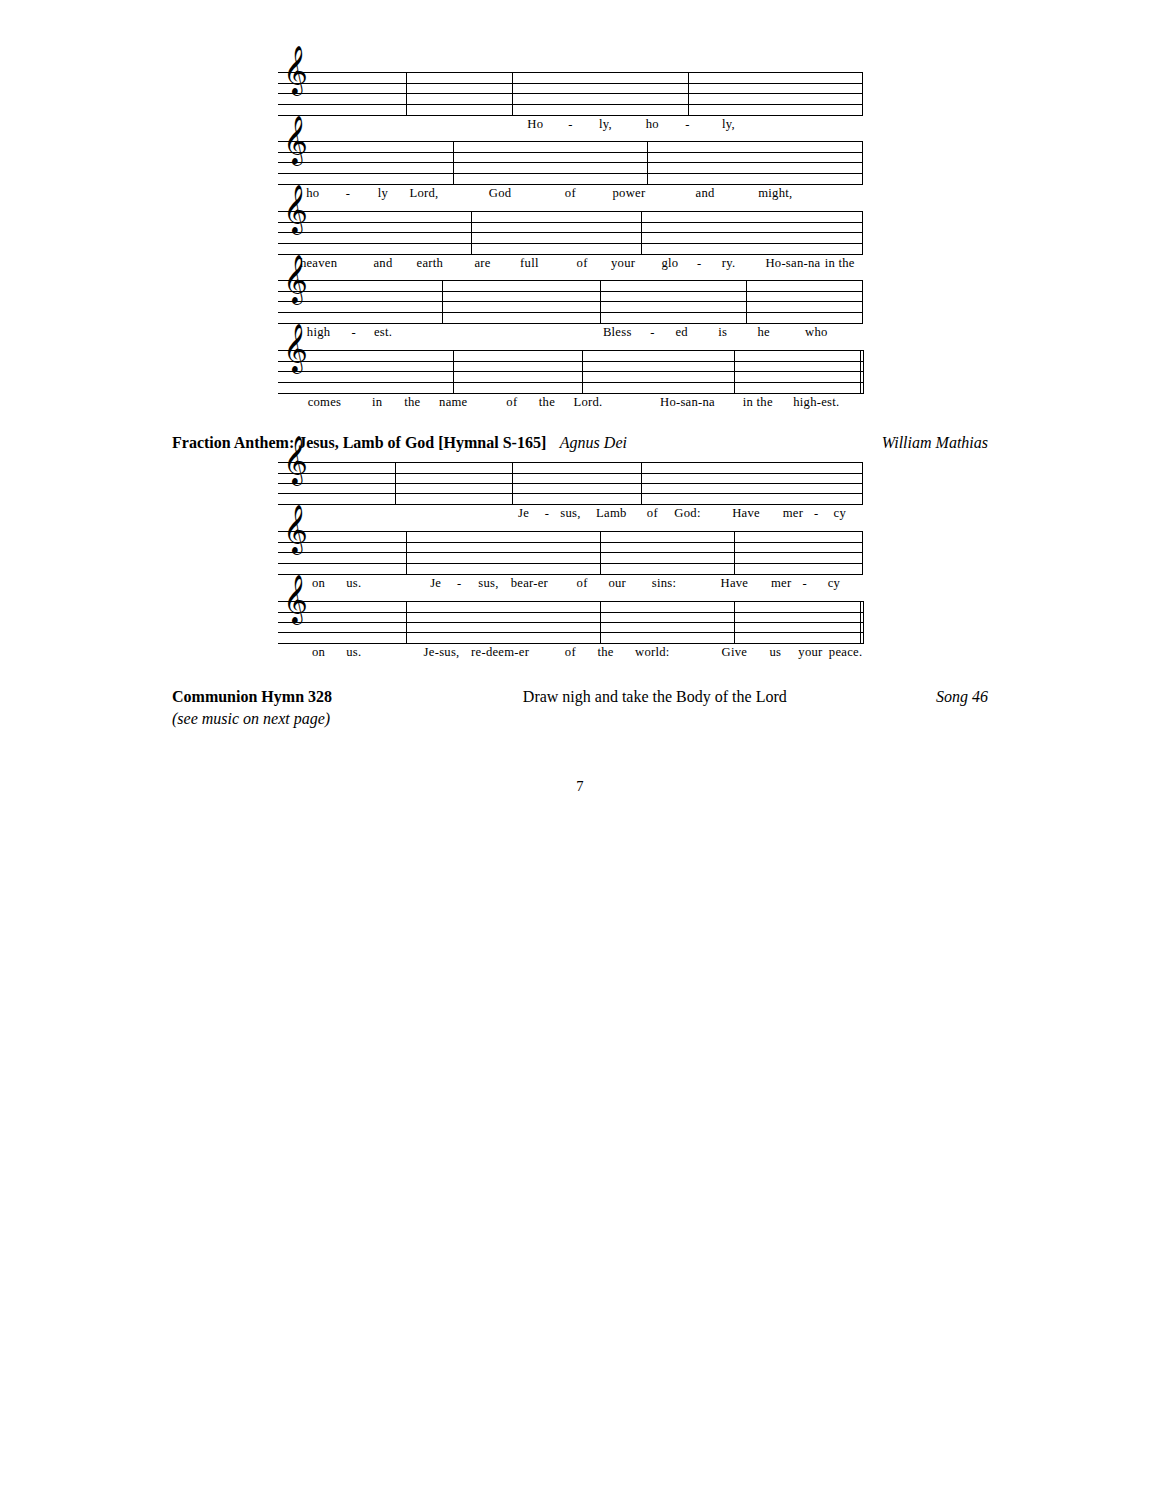𝄞
Ho - ly, ho - ly,
𝄞
ho - ly Lord, God of power and might,
𝄞
heaven and earth are full of your glo - ry. Ho-san-na in the
𝄞
high - est. Bless - ed is he who
𝄞
comes in the name of the Lord. Ho-san-na in the high-est.
Fraction Anthem: Jesus, Lamb of God [Hymnal S-165] Agnus Dei
William Mathias
𝄞
Je - sus, Lamb of God: Have mer - cy
𝄞
on us. Je - sus, bear-er of our sins: Have mer - cy
𝄞
on us. Je-sus, re-deem-er of the world: Give us your peace.
Communion Hymn 328
Draw nigh and take the Body of the Lord
Song 46
(see music on next page)
7